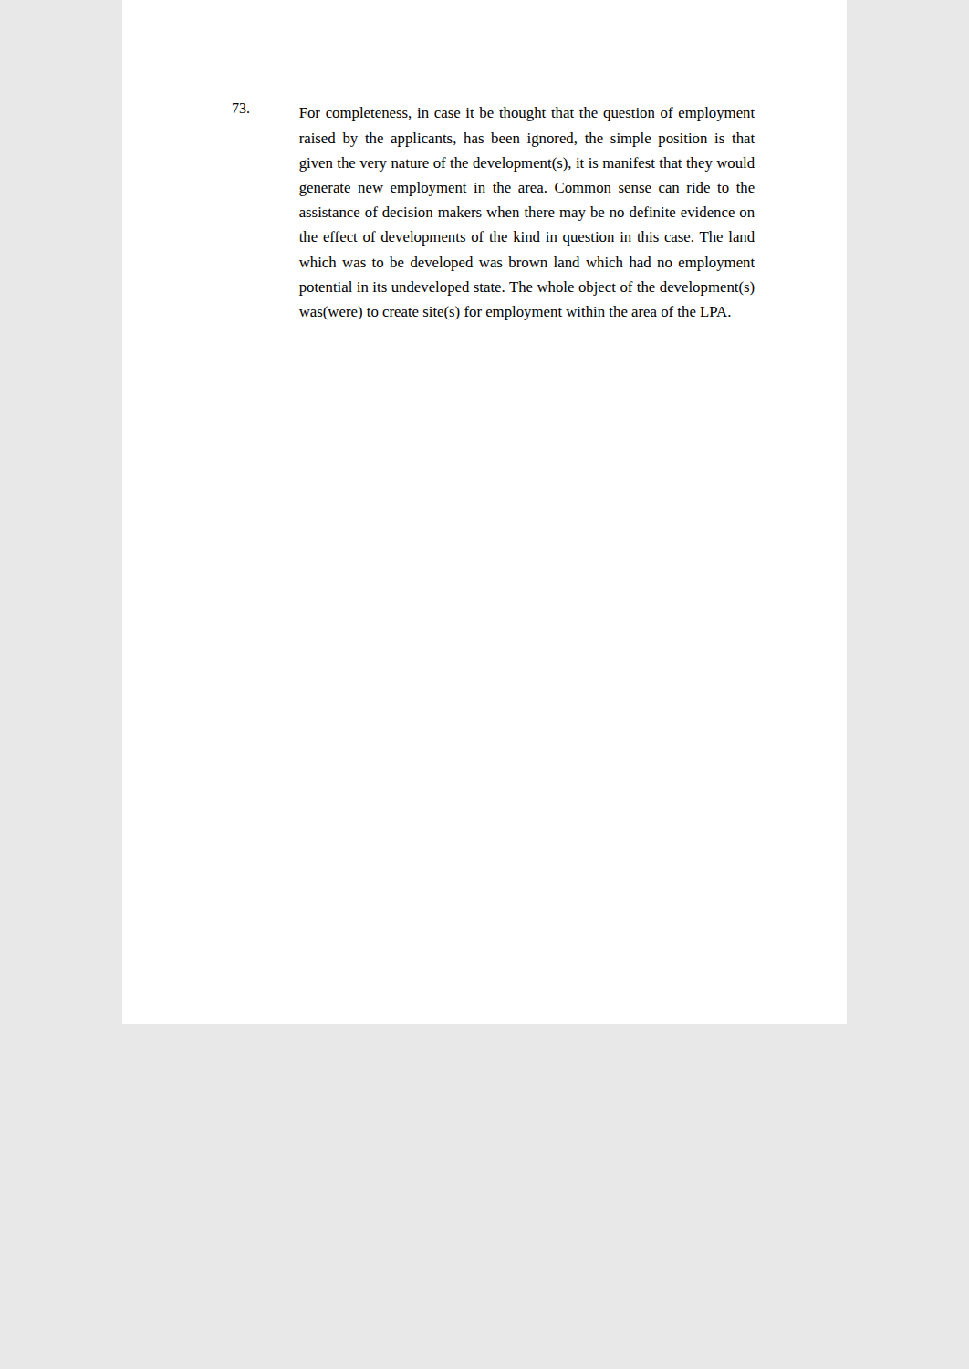For completeness, in case it be thought that the question of employment raised by the applicants, has been ignored, the simple position is that given the very nature of the development(s), it is manifest that they would generate new employment in the area. Common sense can ride to the assistance of decision makers when there may be no definite evidence on the effect of developments of the kind in question in this case. The land which was to be developed was brown land which had no employment potential in its undeveloped state. The whole object of the development(s) was(were) to create site(s) for employment within the area of the LPA.